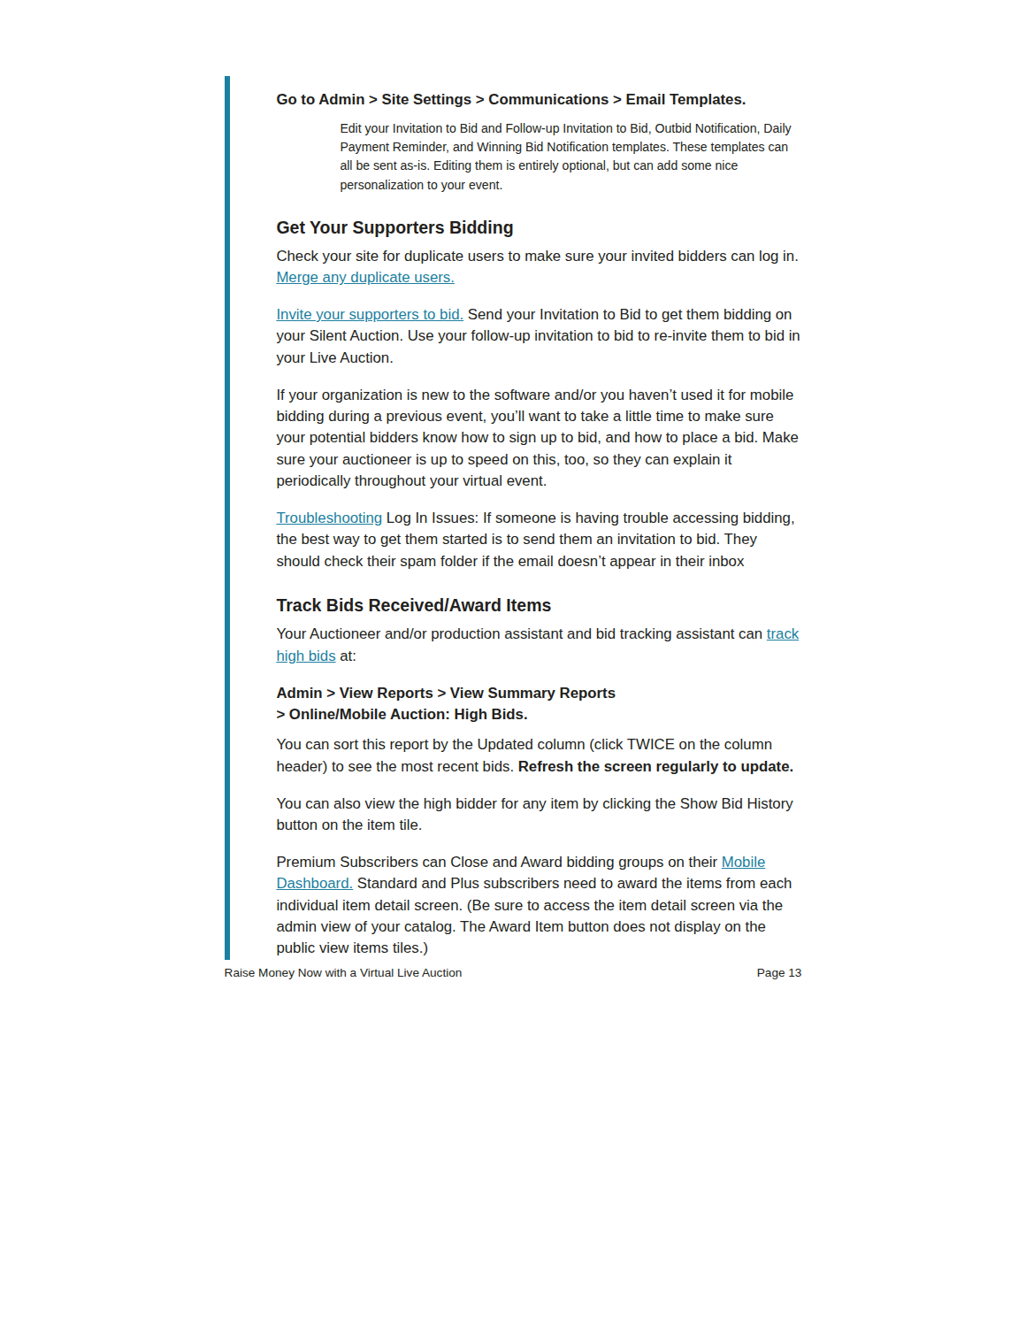Go to Admin > Site Settings > Communications > Email Templates.
Edit your Invitation to Bid and Follow-up Invitation to Bid, Outbid Notification, Daily Payment Reminder, and Winning Bid Notification templates. These templates can all be sent as-is. Editing them is entirely optional, but can add some nice personalization to your event.
Get Your Supporters Bidding
Check your site for duplicate users to make sure your invited bidders can log in. Merge any duplicate users.
Invite your supporters to bid. Send your Invitation to Bid to get them bidding on your Silent Auction. Use your follow-up invitation to bid to re-invite them to bid in your Live Auction.
If your organization is new to the software and/or you haven’t used it for mobile bidding during a previous event, you’ll want to take a little time to make sure your potential bidders know how to sign up to bid, and how to place a bid. Make sure your auctioneer is up to speed on this, too, so they can explain it periodically throughout your virtual event.
Troubleshooting Log In Issues: If someone is having trouble accessing bidding, the best way to get them started is to send them an invitation to bid. They should check their spam folder if the email doesn’t appear in their inbox
Track Bids Received/Award Items
Your Auctioneer and/or production assistant and bid tracking assistant can track high bids at:
Admin > View Reports > View Summary Reports
> Online/Mobile Auction: High Bids.
You can sort this report by the Updated column (click TWICE on the column header) to see the most recent bids. Refresh the screen regularly to update.
You can also view the high bidder for any item by clicking the Show Bid History button on the item tile.
Premium Subscribers can Close and Award bidding groups on their Mobile Dashboard. Standard and Plus subscribers need to award the items from each individual item detail screen. (Be sure to access the item detail screen via the admin view of your catalog. The Award Item button does not display on the public view items tiles.)
Raise Money Now with a Virtual Live Auction
Page 13